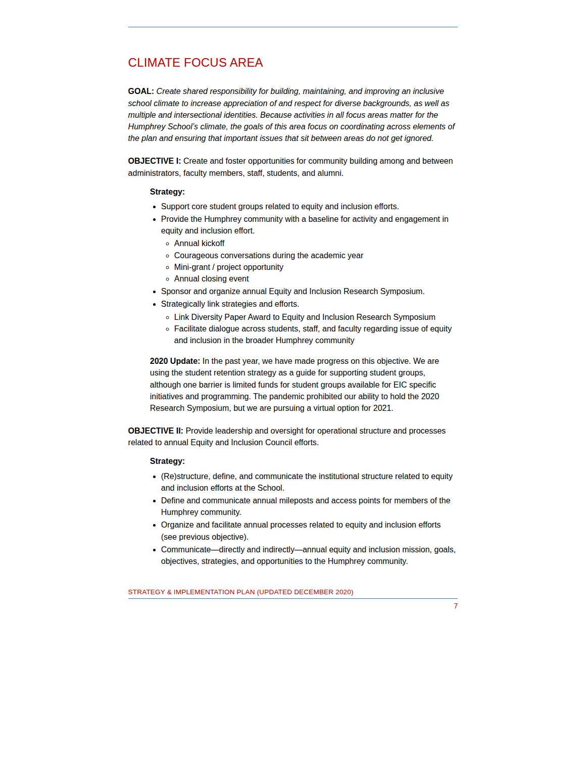CLIMATE FOCUS AREA
GOAL: Create shared responsibility for building, maintaining, and improving an inclusive school climate to increase appreciation of and respect for diverse backgrounds, as well as multiple and intersectional identities. Because activities in all focus areas matter for the Humphrey School’s climate, the goals of this area focus on coordinating across elements of the plan and ensuring that important issues that sit between areas do not get ignored.
OBJECTIVE I: Create and foster opportunities for community building among and between administrators, faculty members, staff, students, and alumni.
Strategy:
Support core student groups related to equity and inclusion efforts.
Provide the Humphrey community with a baseline for activity and engagement in equity and inclusion effort.
Annual kickoff
Courageous conversations during the academic year
Mini-grant / project opportunity
Annual closing event
Sponsor and organize annual Equity and Inclusion Research Symposium.
Strategically link strategies and efforts.
Link Diversity Paper Award to Equity and Inclusion Research Symposium
Facilitate dialogue across students, staff, and faculty regarding issue of equity and inclusion in the broader Humphrey community
2020 Update: In the past year, we have made progress on this objective. We are using the student retention strategy as a guide for supporting student groups, although one barrier is limited funds for student groups available for EIC specific initiatives and programming. The pandemic prohibited our ability to hold the 2020 Research Symposium, but we are pursuing a virtual option for 2021.
OBJECTIVE II: Provide leadership and oversight for operational structure and processes related to annual Equity and Inclusion Council efforts.
Strategy:
(Re)structure, define, and communicate the institutional structure related to equity and inclusion efforts at the School.
Define and communicate annual mileposts and access points for members of the Humphrey community.
Organize and facilitate annual processes related to equity and inclusion efforts (see previous objective).
Communicate—directly and indirectly—annual equity and inclusion mission, goals, objectives, strategies, and opportunities to the Humphrey community.
STRATEGY & IMPLEMENTATION PLAN (UPDATED DECEMBER 2020)
7